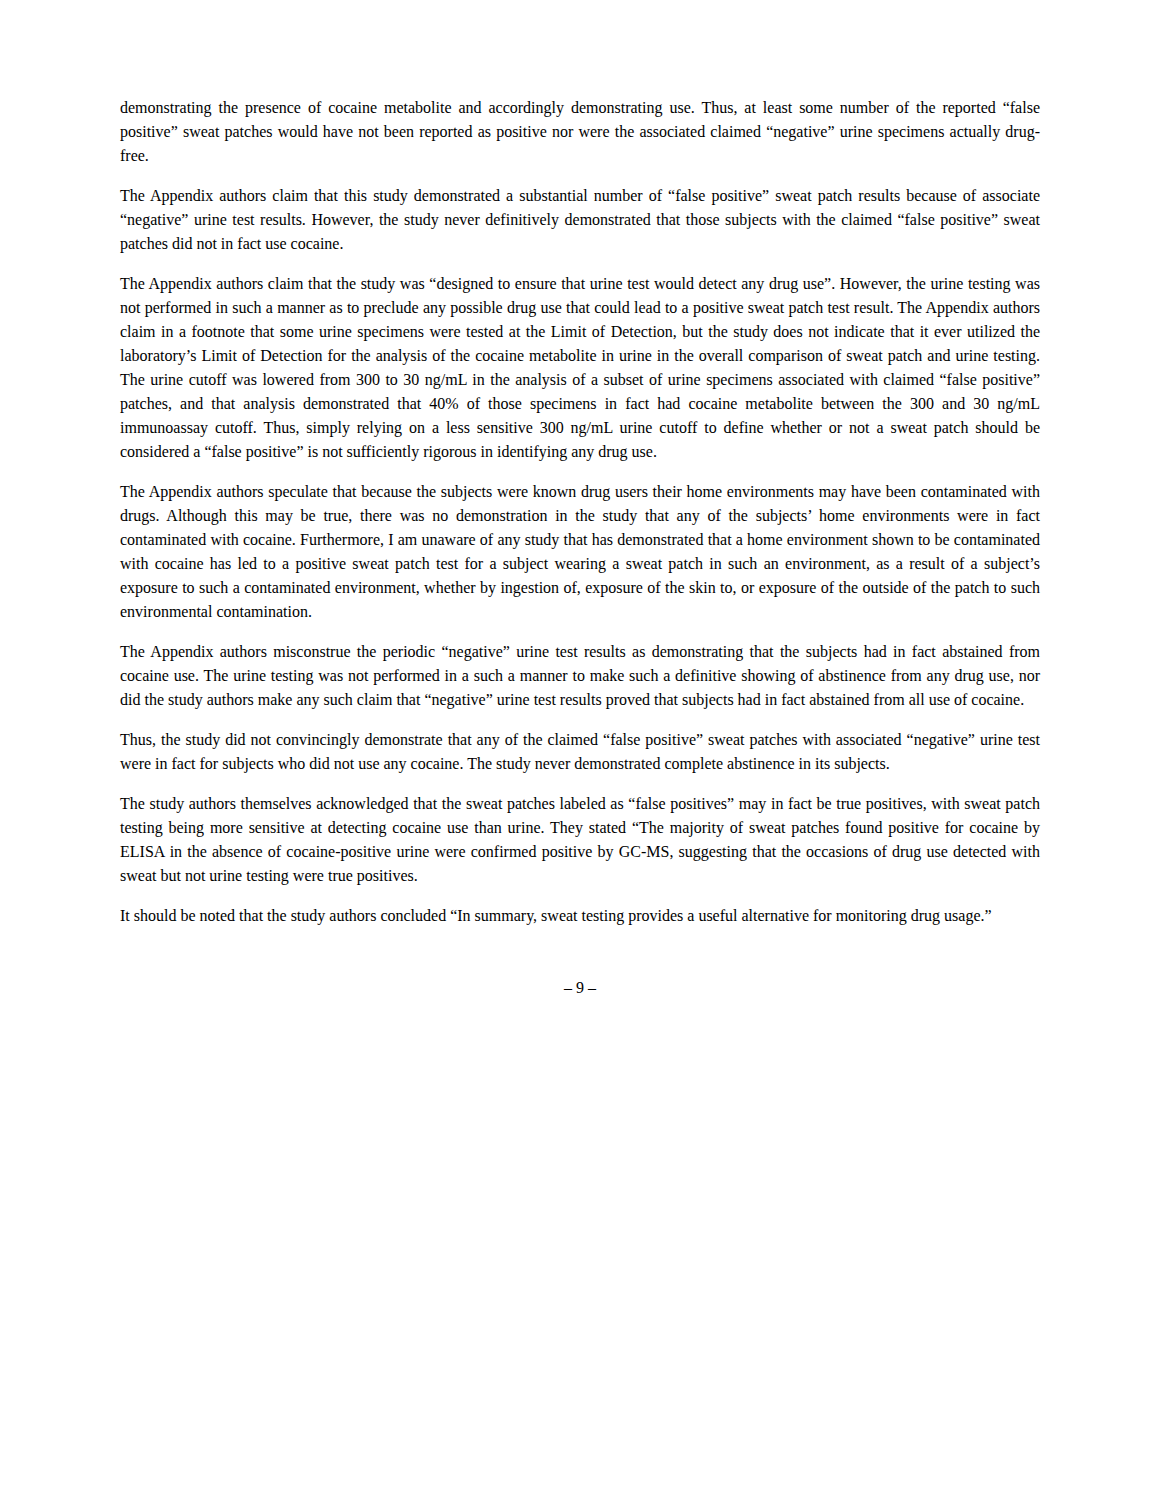demonstrating the presence of cocaine metabolite and accordingly demonstrating use. Thus, at least some number of the reported “false positive” sweat patches would have not been reported as positive nor were the associated claimed “negative” urine specimens actually drug-free.
The Appendix authors claim that this study demonstrated a substantial number of “false positive” sweat patch results because of associate “negative” urine test results. However, the study never definitively demonstrated that those subjects with the claimed “false positive” sweat patches did not in fact use cocaine.
The Appendix authors claim that the study was “designed to ensure that urine test would detect any drug use”. However, the urine testing was not performed in such a manner as to preclude any possible drug use that could lead to a positive sweat patch test result. The Appendix authors claim in a footnote that some urine specimens were tested at the Limit of Detection, but the study does not indicate that it ever utilized the laboratory’s Limit of Detection for the analysis of the cocaine metabolite in urine in the overall comparison of sweat patch and urine testing. The urine cutoff was lowered from 300 to 30 ng/mL in the analysis of a subset of urine specimens associated with claimed “false positive” patches, and that analysis demonstrated that 40% of those specimens in fact had cocaine metabolite between the 300 and 30 ng/mL immunoassay cutoff. Thus, simply relying on a less sensitive 300 ng/mL urine cutoff to define whether or not a sweat patch should be considered a “false positive” is not sufficiently rigorous in identifying any drug use.
The Appendix authors speculate that because the subjects were known drug users their home environments may have been contaminated with drugs. Although this may be true, there was no demonstration in the study that any of the subjects’ home environments were in fact contaminated with cocaine. Furthermore, I am unaware of any study that has demonstrated that a home environment shown to be contaminated with cocaine has led to a positive sweat patch test for a subject wearing a sweat patch in such an environment, as a result of a subject’s exposure to such a contaminated environment, whether by ingestion of, exposure of the skin to, or exposure of the outside of the patch to such environmental contamination.
The Appendix authors misconstrue the periodic “negative” urine test results as demonstrating that the subjects had in fact abstained from cocaine use. The urine testing was not performed in a such a manner to make such a definitive showing of abstinence from any drug use, nor did the study authors make any such claim that “negative” urine test results proved that subjects had in fact abstained from all use of cocaine.
Thus, the study did not convincingly demonstrate that any of the claimed “false positive” sweat patches with associated “negative” urine test were in fact for subjects who did not use any cocaine. The study never demonstrated complete abstinence in its subjects.
The study authors themselves acknowledged that the sweat patches labeled as “false positives” may in fact be true positives, with sweat patch testing being more sensitive at detecting cocaine use than urine. They stated “The majority of sweat patches found positive for cocaine by ELISA in the absence of cocaine-positive urine were confirmed positive by GC-MS, suggesting that the occasions of drug use detected with sweat but not urine testing were true positives.
It should be noted that the study authors concluded “In summary, sweat testing provides a useful alternative for monitoring drug usage.”
– 9 –